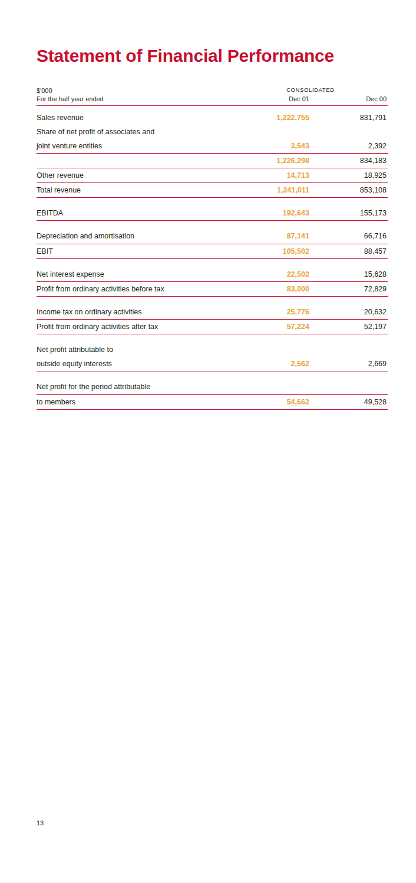Statement of Financial Performance
| $'000 | CONSOLIDATED |
| --- | --- |
| For the half year ended | Dec 01 | Dec 00 |
| Sales revenue | 1,222,755 | 831,791 |
| Share of net profit of associates and | | |
| joint venture entities | 3,543 | 2,392 |
| | 1,226,298 | 834,183 |
| Other revenue | 14,713 | 18,925 |
| Total revenue | 1,241,011 | 853,108 |
| EBITDA | 192,643 | 155,173 |
| Depreciation and amortisation | 87,141 | 66,716 |
| EBIT | 105,502 | 88,457 |
| Net interest expense | 22,502 | 15,628 |
| Profit from ordinary activities before tax | 83,000 | 72,829 |
| Income tax on ordinary activities | 25,776 | 20,632 |
| Profit from ordinary activities after tax | 57,224 | 52,197 |
| Net profit attributable to | | |
| outside equity interests | 2,562 | 2,669 |
| Net profit for the period attributable | | |
| to members | 54,662 | 49,528 |
13